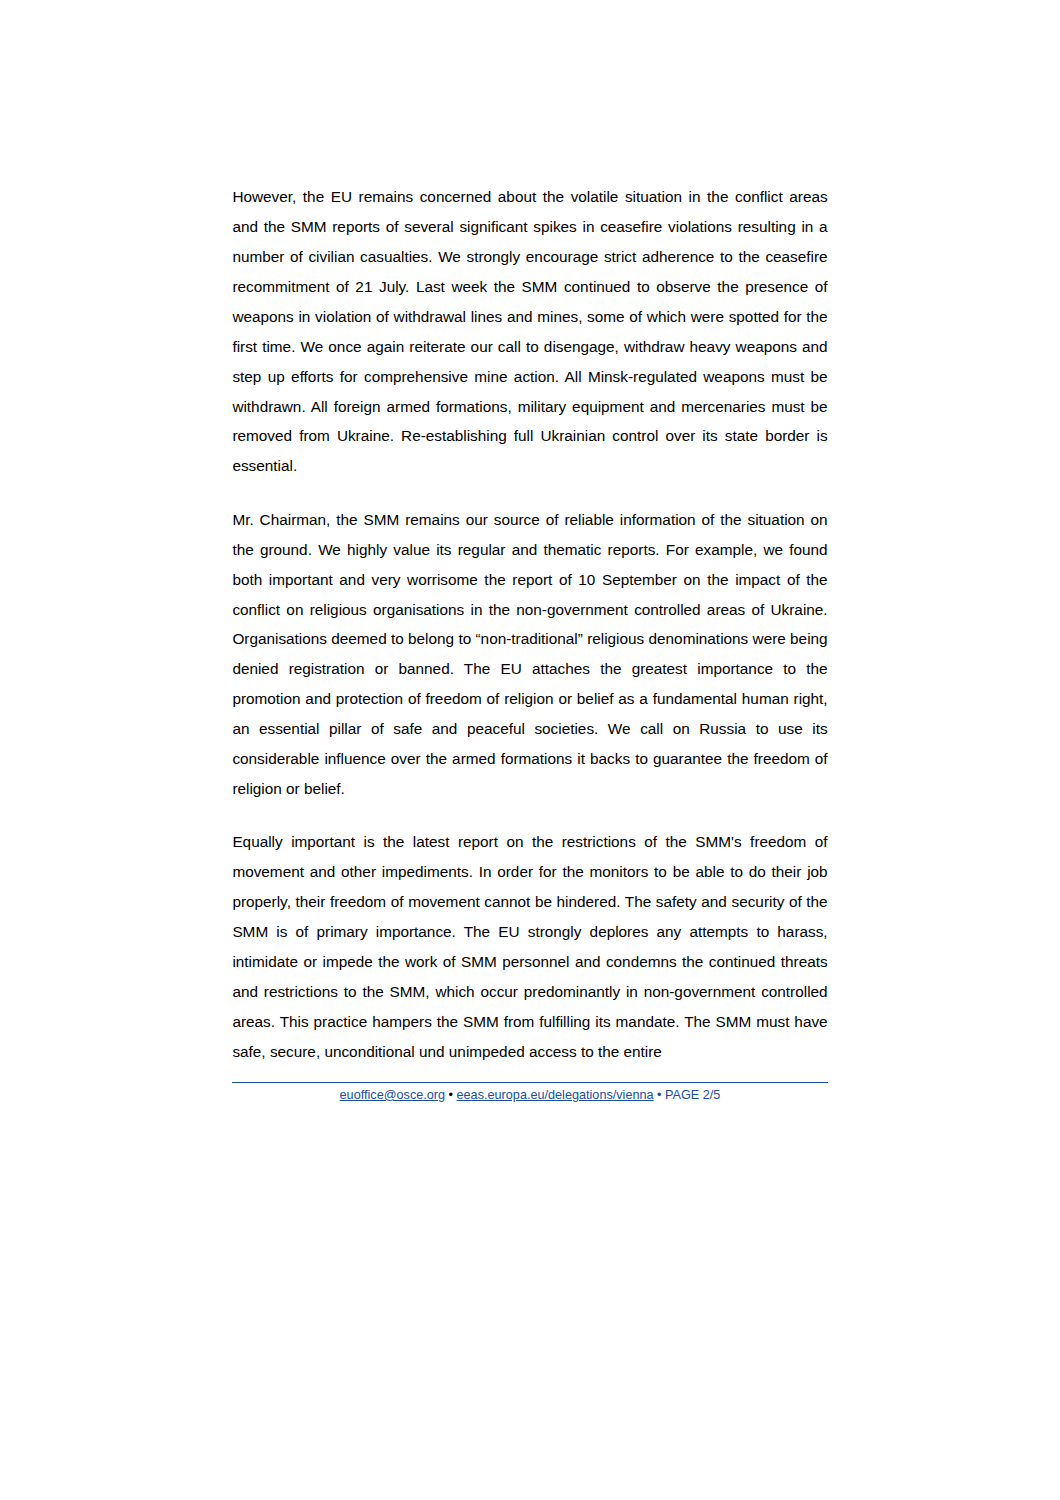However, the EU remains concerned about the volatile situation in the conflict areas and the SMM reports of several significant spikes in ceasefire violations resulting in a number of civilian casualties. We strongly encourage strict adherence to the ceasefire recommitment of 21 July. Last week the SMM continued to observe the presence of weapons in violation of withdrawal lines and mines, some of which were spotted for the first time. We once again reiterate our call to disengage, withdraw heavy weapons and step up efforts for comprehensive mine action. All Minsk-regulated weapons must be withdrawn. All foreign armed formations, military equipment and mercenaries must be removed from Ukraine. Re-establishing full Ukrainian control over its state border is essential.
Mr. Chairman, the SMM remains our source of reliable information of the situation on the ground. We highly value its regular and thematic reports. For example, we found both important and very worrisome the report of 10 September on the impact of the conflict on religious organisations in the non-government controlled areas of Ukraine. Organisations deemed to belong to “non-traditional” religious denominations were being denied registration or banned. The EU attaches the greatest importance to the promotion and protection of freedom of religion or belief as a fundamental human right, an essential pillar of safe and peaceful societies. We call on Russia to use its considerable influence over the armed formations it backs to guarantee the freedom of religion or belief.
Equally important is the latest report on the restrictions of the SMM's freedom of movement and other impediments. In order for the monitors to be able to do their job properly, their freedom of movement cannot be hindered. The safety and security of the SMM is of primary importance. The EU strongly deplores any attempts to harass, intimidate or impede the work of SMM personnel and condemns the continued threats and restrictions to the SMM, which occur predominantly in non-government controlled areas. This practice hampers the SMM from fulfilling its mandate. The SMM must have safe, secure, unconditional und unimpeded access to the entire
euoffice@osce.org • eeas.europa.eu/delegations/vienna • PAGE 2/5